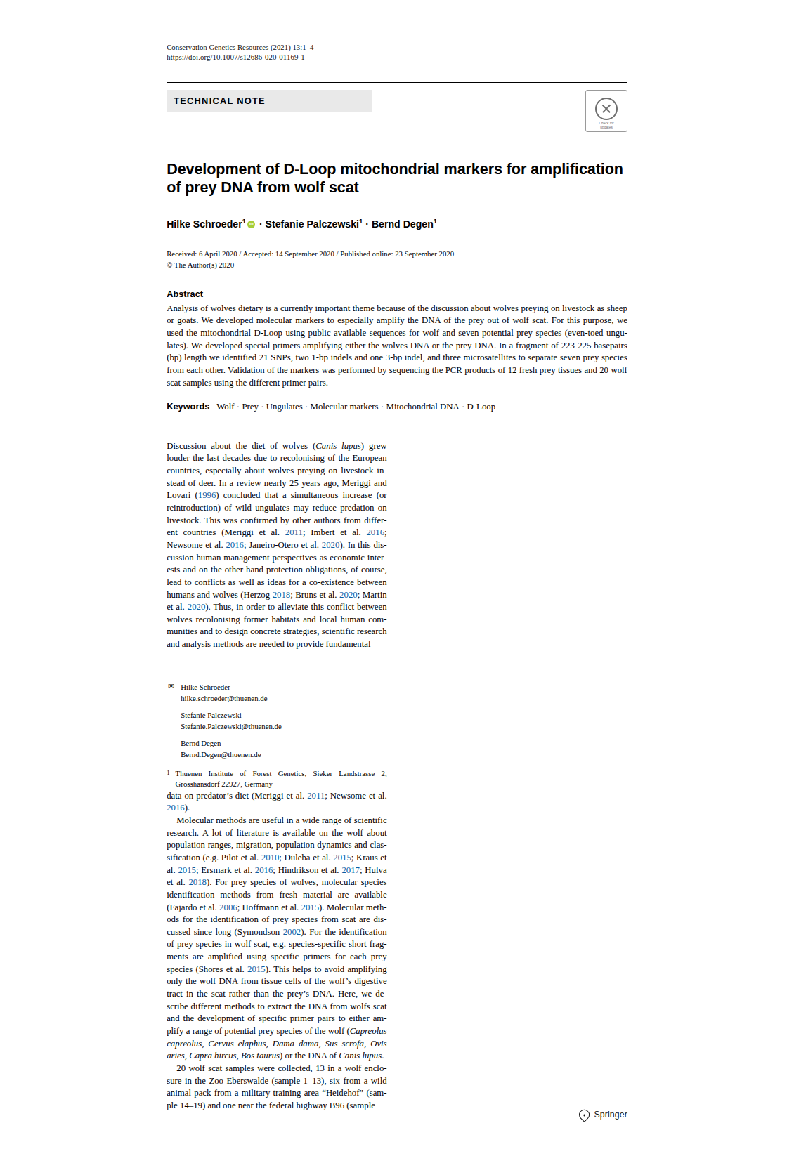Conservation Genetics Resources (2021) 13:1–4
https://doi.org/10.1007/s12686-020-01169-1
Technical Note
Check for
updates
Development of D-Loop mitochondrial markers for amplification
of prey DNA from wolf scat
Hilke Schroeder1 · Stefanie Palczewski1 · Bernd Degen1
Received: 6 April 2020 / Accepted: 14 September 2020 / Published online: 23 September 2020
© The Author(s) 2020
Abstract
Analysis of wolves dietary is a currently important theme because of the discussion about wolves preying on livestock as sheep or goats. We developed molecular markers to especially amplify the DNA of the prey out of wolf scat. For this purpose, we used the mitochondrial D-Loop using public available sequences for wolf and seven potential prey species (even-toed ungulates). We developed special primers amplifying either the wolves DNA or the prey DNA. In a fragment of 223-225 basepairs (bp) length we identified 21 SNPs, two 1-bp indels and one 3-bp indel, and three microsatellites to separate seven prey species from each other. Validation of the markers was performed by sequencing the PCR products of 12 fresh prey tissues and 20 wolf scat samples using the different primer pairs.
Keywords Wolf·Prey·Ungulates·Molecular markers·Mitochondrial DNA·D-Loop
Discussion about the diet of wolves (Canis lupus) grew louder the last decades due to recolonising of the European countries, especially about wolves preying on livestock instead of deer. In a review nearly 25 years ago, Meriggi and Lovari (1996) concluded that a simultaneous increase (or reintroduction) of wild ungulates may reduce predation on livestock. This was confirmed by other authors from different countries (Meriggi et al. 2011; Imbert et al. 2016; Newsome et al. 2016; Janeiro-Otero et al. 2020). In this discussion human management perspectives as economic interests and on the other hand protection obligations, of course, lead to conflicts as well as ideas for a co-existence between humans and wolves (Herzog 2018; Bruns et al. 2020; Martin et al. 2020). Thus, in order to alleviate this conflict between wolves recolonising former habitats and local human communities and to design concrete strategies, scientific research and analysis methods are needed to provide fundamental
✉Hilke Schroeder
hilke.schroeder@thuenen.de
Stefanie Palczewski
Stefanie.Palczewski@thuenen.de
Bernd Degen
Bernd.Degen@thuenen.de
1
Thuenen Institute of Forest Genetics, Sieker Landstrasse 2, Grosshansdorf 22927, Germany
data on predator’s diet (Meriggi et al. 2011; Newsome et al. 2016).
Molecular methods are useful in a wide range of scientific research. A lot of literature is available on the wolf about population ranges, migration, population dynamics and classification (e.g. Pilot et al. 2010; Duleba et al. 2015; Kraus et al. 2015; Ersmark et al. 2016; Hindrikson et al. 2017; Hulva et al. 2018). For prey species of wolves, molecular species identification methods from fresh material are available (Fajardo et al. 2006; Hoffmann et al. 2015). Molecular methods for the identification of prey species from scat are discussed since long (Symondson 2002). For the identification of prey species in wolf scat, e.g. species-specific short fragments are amplified using specific primers for each prey species (Shores et al. 2015). This helps to avoid amplifying only the wolf DNA from tissue cells of the wolf’s digestive tract in the scat rather than the prey’s DNA. Here, we describe different methods to extract the DNA from wolfs scat and the development of specific primer pairs to either amplify a range of potential prey species of the wolf (Capreolus capreolus, Cervus elaphus, Dama dama, Sus scrofa, Ovis aries, Capra hircus, Bos taurus) or the DNA of Canis lupus.
20 wolf scat samples were collected, 13 in a wolf enclosure in the Zoo Eberswalde (sample 1–13), six from a wild animal pack from a military training area “Heidehof” (sample 14–19) and one near the federal highway B96 (sample
Springer